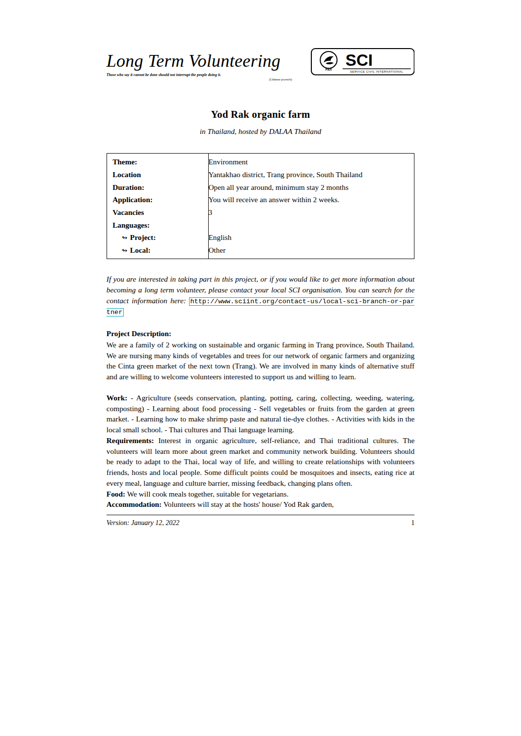Long Term Volunteering
Those who say it cannot be done should not interrupt the people doing it. (Chinese proverb)
PAX SCI SERVICE CIVIL INTERNATIONAL
Yod Rak organic farm
in Thailand, hosted by DALAA Thailand
| Theme: | Environment |
| Location | Yantakhao district, Trang province, South Thailand |
| Duration: | Open all year around, minimum stay 2 months |
| Application: | You will receive an answer within 2 weeks. |
| Vacancies | 3 |
| Languages: | |
| ↬ Project: | English |
| ↬ Local: | Other |
If you are interested in taking part in this project, or if you would like to get more information about becoming a long term volunteer, please contact your local SCI organisation. You can search for the contact information here: http://www.sciint.org/contact-us/local-sci-branch-or-partner
Project Description:
We are a family of 2 working on sustainable and organic farming in Trang province, South Thailand. We are nursing many kinds of vegetables and trees for our network of organic farmers and organizing the Cinta green market of the next town (Trang). We are involved in many kinds of alternative stuff and are willing to welcome volunteers interested to support us and willing to learn.
Work: - Agriculture (seeds conservation, planting, potting, caring, collecting, weeding, watering, composting) - Learning about food processing - Sell vegetables or fruits from the garden at green market. - Learning how to make shrimp paste and natural tie-dye clothes. - Activities with kids in the local small school. - Thai cultures and Thai language learning.
Requirements: Interest in organic agriculture, self-reliance, and Thai traditional cultures. The volunteers will learn more about green market and community network building. Volunteers should be ready to adapt to the Thai, local way of life, and willing to create relationships with volunteers friends, hosts and local people. Some difficult points could be mosquitoes and insects, eating rice at every meal, language and culture barrier, missing feedback, changing plans often.
Food: We will cook meals together, suitable for vegetarians.
Accommodation: Volunteers will stay at the hosts' house/ Yod Rak garden,
Version: January 12, 2022 1